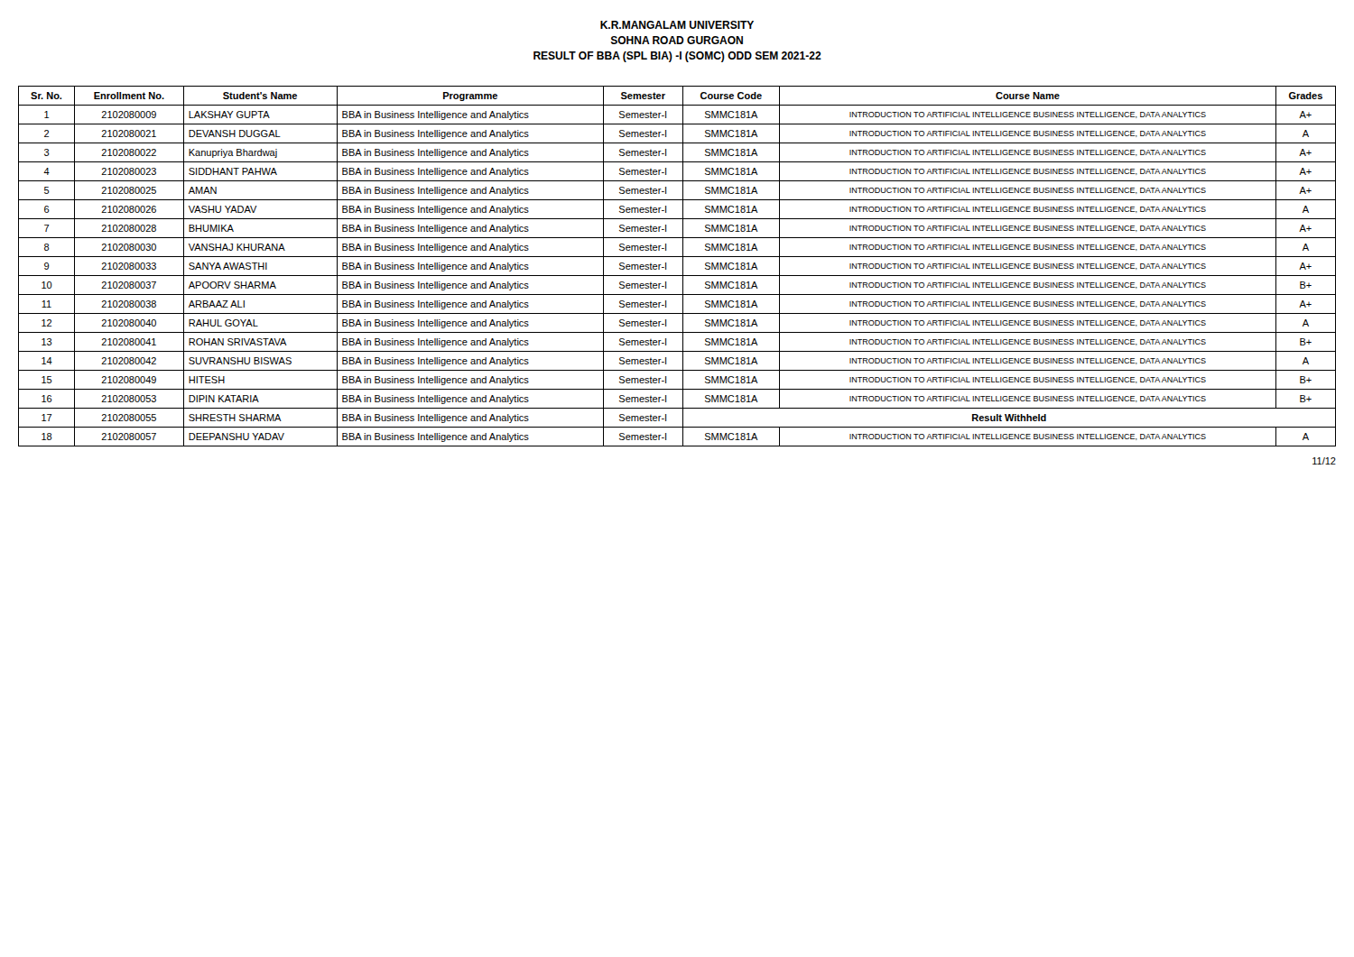K.R.MANGALAM UNIVERSITY
SOHNA ROAD GURGAON
RESULT OF BBA (SPL BIA) -I (SOMC) ODD SEM 2021-22
| Sr. No. | Enrollment No. | Student's Name | Programme | Semester | Course Code | Course Name | Grades |
| --- | --- | --- | --- | --- | --- | --- | --- |
| 1 | 2102080009 | LAKSHAY GUPTA | BBA in Business Intelligence and Analytics | Semester-I | SMMC181A | INTRODUCTION TO ARTIFICIAL INTELLIGENCE BUSINESS INTELLIGENCE, DATA ANALYTICS | A+ |
| 2 | 2102080021 | DEVANSH DUGGAL | BBA in Business Intelligence and Analytics | Semester-I | SMMC181A | INTRODUCTION TO ARTIFICIAL INTELLIGENCE BUSINESS INTELLIGENCE, DATA ANALYTICS | A |
| 3 | 2102080022 | Kanupriya Bhardwaj | BBA in Business Intelligence and Analytics | Semester-I | SMMC181A | INTRODUCTION TO ARTIFICIAL INTELLIGENCE BUSINESS INTELLIGENCE, DATA ANALYTICS | A+ |
| 4 | 2102080023 | SIDDHANT PAHWA | BBA in Business Intelligence and Analytics | Semester-I | SMMC181A | INTRODUCTION TO ARTIFICIAL INTELLIGENCE BUSINESS INTELLIGENCE, DATA ANALYTICS | A+ |
| 5 | 2102080025 | AMAN | BBA in Business Intelligence and Analytics | Semester-I | SMMC181A | INTRODUCTION TO ARTIFICIAL INTELLIGENCE BUSINESS INTELLIGENCE, DATA ANALYTICS | A+ |
| 6 | 2102080026 | VASHU YADAV | BBA in Business Intelligence and Analytics | Semester-I | SMMC181A | INTRODUCTION TO ARTIFICIAL INTELLIGENCE BUSINESS INTELLIGENCE, DATA ANALYTICS | A |
| 7 | 2102080028 | BHUMIKA | BBA in Business Intelligence and Analytics | Semester-I | SMMC181A | INTRODUCTION TO ARTIFICIAL INTELLIGENCE BUSINESS INTELLIGENCE, DATA ANALYTICS | A+ |
| 8 | 2102080030 | VANSHAJ KHURANA | BBA in Business Intelligence and Analytics | Semester-I | SMMC181A | INTRODUCTION TO ARTIFICIAL INTELLIGENCE BUSINESS INTELLIGENCE, DATA ANALYTICS | A |
| 9 | 2102080033 | SANYA AWASTHI | BBA in Business Intelligence and Analytics | Semester-I | SMMC181A | INTRODUCTION TO ARTIFICIAL INTELLIGENCE BUSINESS INTELLIGENCE, DATA ANALYTICS | A+ |
| 10 | 2102080037 | APOORV SHARMA | BBA in Business Intelligence and Analytics | Semester-I | SMMC181A | INTRODUCTION TO ARTIFICIAL INTELLIGENCE BUSINESS INTELLIGENCE, DATA ANALYTICS | B+ |
| 11 | 2102080038 | ARBAAZ ALI | BBA in Business Intelligence and Analytics | Semester-I | SMMC181A | INTRODUCTION TO ARTIFICIAL INTELLIGENCE BUSINESS INTELLIGENCE, DATA ANALYTICS | A+ |
| 12 | 2102080040 | RAHUL GOYAL | BBA in Business Intelligence and Analytics | Semester-I | SMMC181A | INTRODUCTION TO ARTIFICIAL INTELLIGENCE BUSINESS INTELLIGENCE, DATA ANALYTICS | A |
| 13 | 2102080041 | ROHAN SRIVASTAVA | BBA in Business Intelligence and Analytics | Semester-I | SMMC181A | INTRODUCTION TO ARTIFICIAL INTELLIGENCE BUSINESS INTELLIGENCE, DATA ANALYTICS | B+ |
| 14 | 2102080042 | SUVRANSHU BISWAS | BBA in Business Intelligence and Analytics | Semester-I | SMMC181A | INTRODUCTION TO ARTIFICIAL INTELLIGENCE BUSINESS INTELLIGENCE, DATA ANALYTICS | A |
| 15 | 2102080049 | HITESH | BBA in Business Intelligence and Analytics | Semester-I | SMMC181A | INTRODUCTION TO ARTIFICIAL INTELLIGENCE BUSINESS INTELLIGENCE, DATA ANALYTICS | B+ |
| 16 | 2102080053 | DIPIN KATARIA | BBA in Business Intelligence and Analytics | Semester-I | SMMC181A | INTRODUCTION TO ARTIFICIAL INTELLIGENCE BUSINESS INTELLIGENCE, DATA ANALYTICS | B+ |
| 17 | 2102080055 | SHRESTH SHARMA | BBA in Business Intelligence and Analytics | Semester-I | Result Withheld |
| 18 | 2102080057 | DEEPANSHU YADAV | BBA in Business Intelligence and Analytics | Semester-I | SMMC181A | INTRODUCTION TO ARTIFICIAL INTELLIGENCE BUSINESS INTELLIGENCE, DATA ANALYTICS | A |
11/12